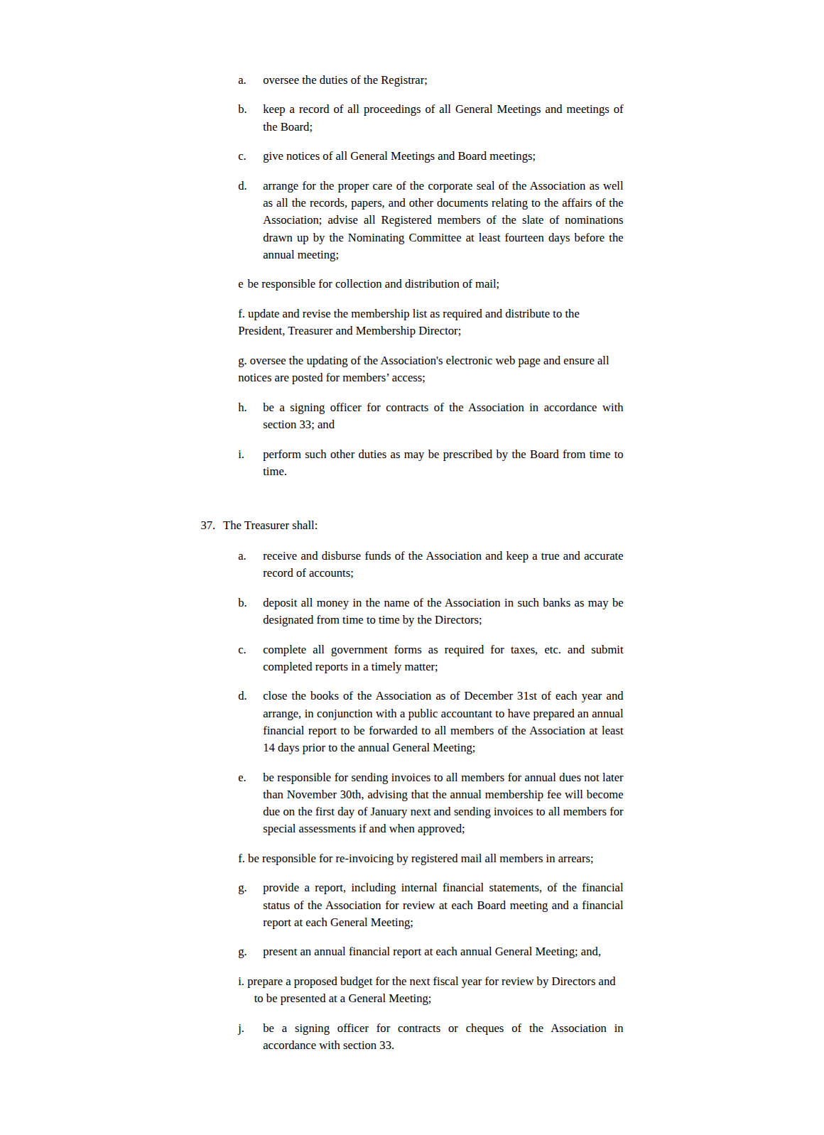a. oversee the duties of the Registrar;
b. keep a record of all proceedings of all General Meetings and meetings of the Board;
c. give notices of all General Meetings and Board meetings;
d. arrange for the proper care of the corporate seal of the Association as well as all the records, papers, and other documents relating to the affairs of the Association; advise all Registered members of the slate of nominations drawn up by the Nominating Committee at least fourteen days before the annual meeting;
ebe responsible for collection and distribution of mail;
f. update and revise the membership list as required and distribute to the President, Treasurer and Membership Director;
g. oversee the updating of the Association's electronic web page and ensure all notices are posted for members’ access;
h. be a signing officer for contracts of the Association in accordance with section 33; and
i. perform such other duties as may be prescribed by the Board from time to time.
37. The Treasurer shall:
a. receive and disburse funds of the Association and keep a true and accurate record of accounts;
b. deposit all money in the name of the Association in such banks as may be designated from time to time by the Directors;
c. complete all government forms as required for taxes, etc. and submit completed reports in a timely matter;
d. close the books of the Association as of December 31st of each year and arrange, in conjunction with a public accountant to have prepared an annual financial report to be forwarded to all members of the Association at least 14 days prior to the annual General Meeting;
e. be responsible for sending invoices to all members for annual dues not later than November 30th, advising that the annual membership fee will become due on the first day of January next and sending invoices to all members for special assessments if and when approved;
f. be responsible for re-invoicing by registered mail all members in arrears;
g. provide a report, including internal financial statements, of the financial status of the Association for review at each Board meeting and a financial report at each General Meeting;
g. present an annual financial report at each annual General Meeting; and,
i. prepare a proposed budget for the next fiscal year for review by Directors and to be presented at a General Meeting;
j. be a signing officer for contracts or cheques of the Association in accordance with section 33.